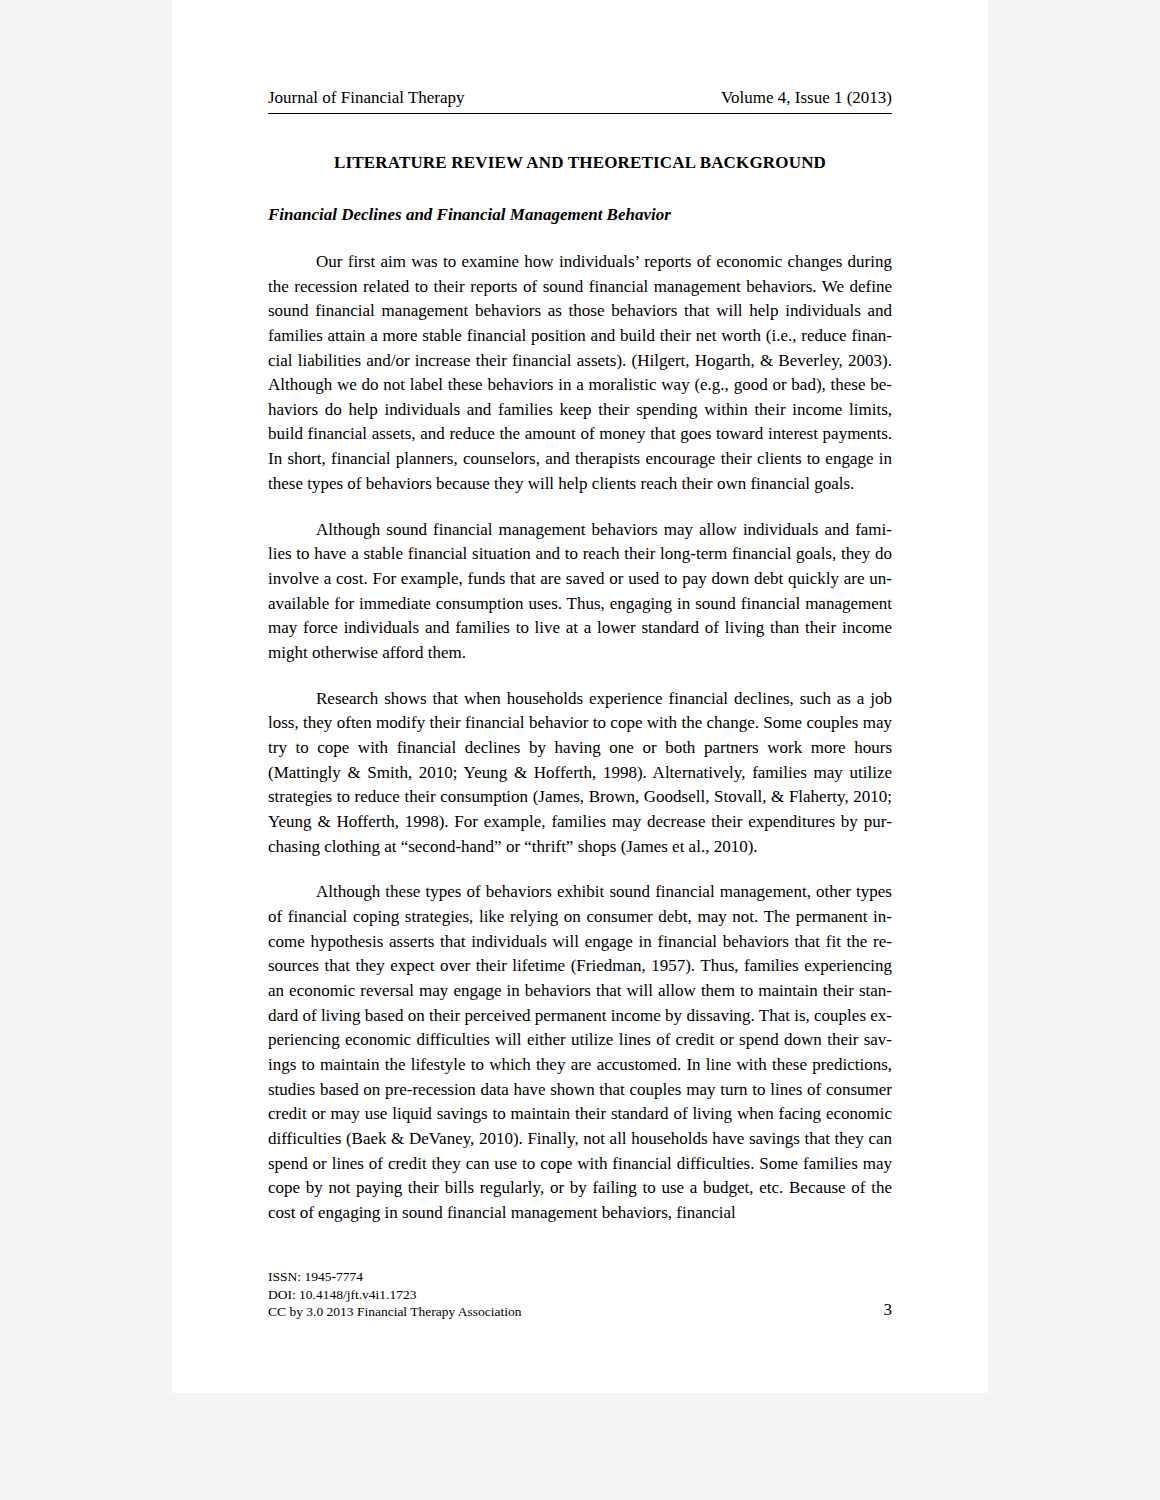Journal of Financial Therapy
Volume 4, Issue 1 (2013)
LITERATURE REVIEW AND THEORETICAL BACKGROUND
Financial Declines and Financial Management Behavior
Our first aim was to examine how individuals’ reports of economic changes during the recession related to their reports of sound financial management behaviors. We define sound financial management behaviors as those behaviors that will help individuals and families attain a more stable financial position and build their net worth (i.e., reduce financial liabilities and/or increase their financial assets). (Hilgert, Hogarth, & Beverley, 2003). Although we do not label these behaviors in a moralistic way (e.g., good or bad), these behaviors do help individuals and families keep their spending within their income limits, build financial assets, and reduce the amount of money that goes toward interest payments. In short, financial planners, counselors, and therapists encourage their clients to engage in these types of behaviors because they will help clients reach their own financial goals.
Although sound financial management behaviors may allow individuals and families to have a stable financial situation and to reach their long-term financial goals, they do involve a cost. For example, funds that are saved or used to pay down debt quickly are unavailable for immediate consumption uses. Thus, engaging in sound financial management may force individuals and families to live at a lower standard of living than their income might otherwise afford them.
Research shows that when households experience financial declines, such as a job loss, they often modify their financial behavior to cope with the change. Some couples may try to cope with financial declines by having one or both partners work more hours (Mattingly & Smith, 2010; Yeung & Hofferth, 1998). Alternatively, families may utilize strategies to reduce their consumption (James, Brown, Goodsell, Stovall, & Flaherty, 2010; Yeung & Hofferth, 1998). For example, families may decrease their expenditures by purchasing clothing at “second-hand” or “thrift” shops (James et al., 2010).
Although these types of behaviors exhibit sound financial management, other types of financial coping strategies, like relying on consumer debt, may not. The permanent income hypothesis asserts that individuals will engage in financial behaviors that fit the resources that they expect over their lifetime (Friedman, 1957). Thus, families experiencing an economic reversal may engage in behaviors that will allow them to maintain their standard of living based on their perceived permanent income by dissaving. That is, couples experiencing economic difficulties will either utilize lines of credit or spend down their savings to maintain the lifestyle to which they are accustomed. In line with these predictions, studies based on pre-recession data have shown that couples may turn to lines of consumer credit or may use liquid savings to maintain their standard of living when facing economic difficulties (Baek & DeVaney, 2010). Finally, not all households have savings that they can spend or lines of credit they can use to cope with financial difficulties. Some families may cope by not paying their bills regularly, or by failing to use a budget, etc. Because of the cost of engaging in sound financial management behaviors, financial
ISSN: 1945-7774
DOI: 10.4148/jft.v4i1.1723
CC by 3.0 2013 Financial Therapy Association
3